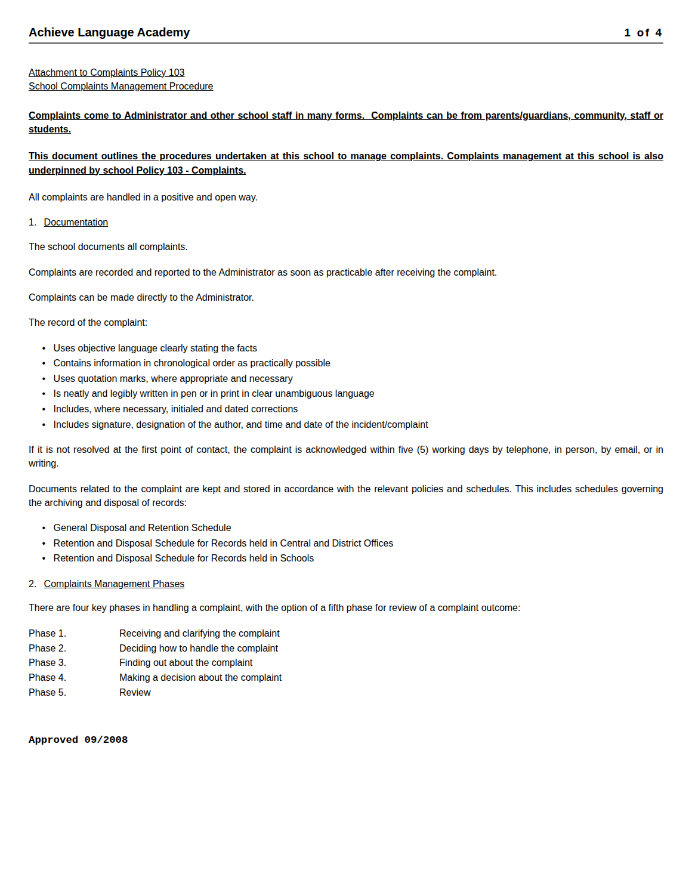Achieve Language Academy 1 of 4
Attachment to Complaints Policy 103
School Complaints Management Procedure
Complaints come to Administrator and other school staff in many forms. Complaints can be from parents/guardians, community, staff or students.
This document outlines the procedures undertaken at this school to manage complaints. Complaints management at this school is also underpinned by school Policy 103 - Complaints.
All complaints are handled in a positive and open way.
1. Documentation
The school documents all complaints.
Complaints are recorded and reported to the Administrator as soon as practicable after receiving the complaint.
Complaints can be made directly to the Administrator.
The record of the complaint:
Uses objective language clearly stating the facts
Contains information in chronological order as practically possible
Uses quotation marks, where appropriate and necessary
Is neatly and legibly written in pen or in print in clear unambiguous language
Includes, where necessary, initialed and dated corrections
Includes signature, designation of the author, and time and date of the incident/complaint
If it is not resolved at the first point of contact, the complaint is acknowledged within five (5) working days by telephone, in person, by email, or in writing.
Documents related to the complaint are kept and stored in accordance with the relevant policies and schedules. This includes schedules governing the archiving and disposal of records:
General Disposal and Retention Schedule
Retention and Disposal Schedule for Records held in Central and District Offices
Retention and Disposal Schedule for Records held in Schools
2. Complaints Management Phases
There are four key phases in handling a complaint, with the option of a fifth phase for review of a complaint outcome:
Phase 1. Receiving and clarifying the complaint
Phase 2. Deciding how to handle the complaint
Phase 3. Finding out about the complaint
Phase 4. Making a decision about the complaint
Phase 5. Review
Approved 09/2008